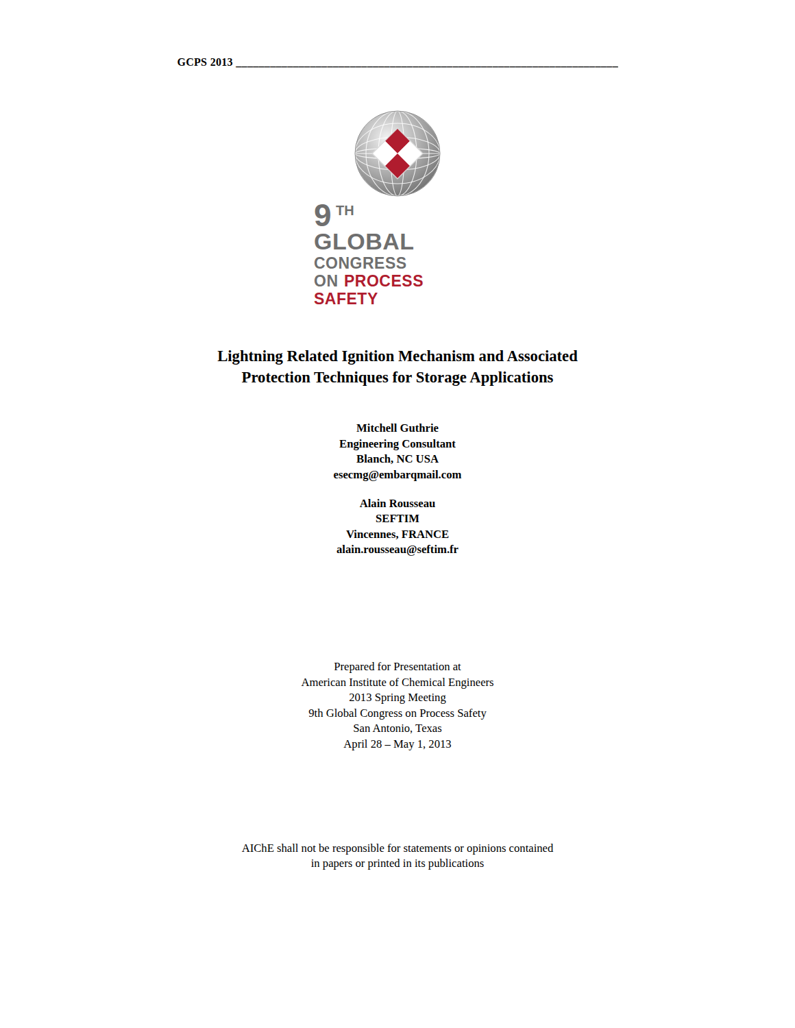GCPS 2013 ______________________________________________________________________________
9 TH GLOBAL CONGRESS ON PROCESS SAFETY
Lightning Related Ignition Mechanism and Associated Protection Techniques for Storage Applications
Mitchell Guthrie
Engineering Consultant
Blanch, NC USA
esecmg@embarqmail.com
Alain Rousseau
SEFTIM
Vincennes, FRANCE
alain.rousseau@seftim.fr
Prepared for Presentation at
American Institute of Chemical Engineers
2013 Spring Meeting
9th Global Congress on Process Safety
San Antonio, Texas
April 28 – May 1, 2013
AIChE shall not be responsible for statements or opinions contained
in papers or printed in its publications